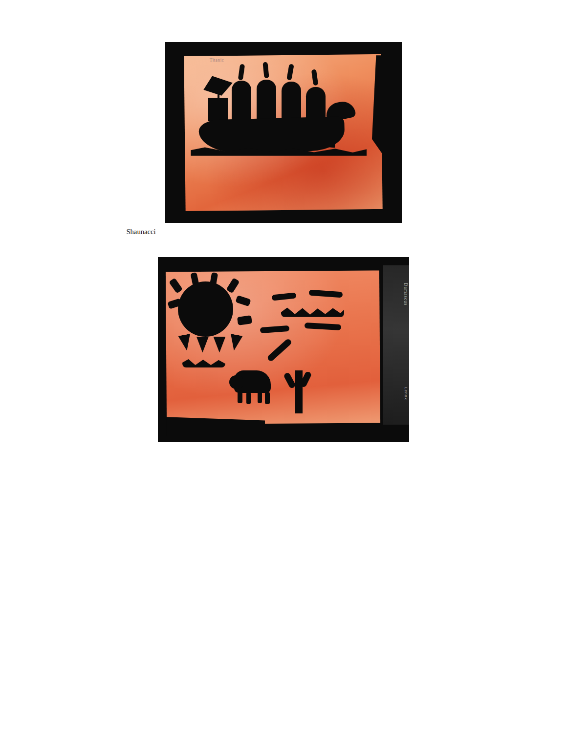Titanic
Shaunacci
Damascus
Lenox
. . .